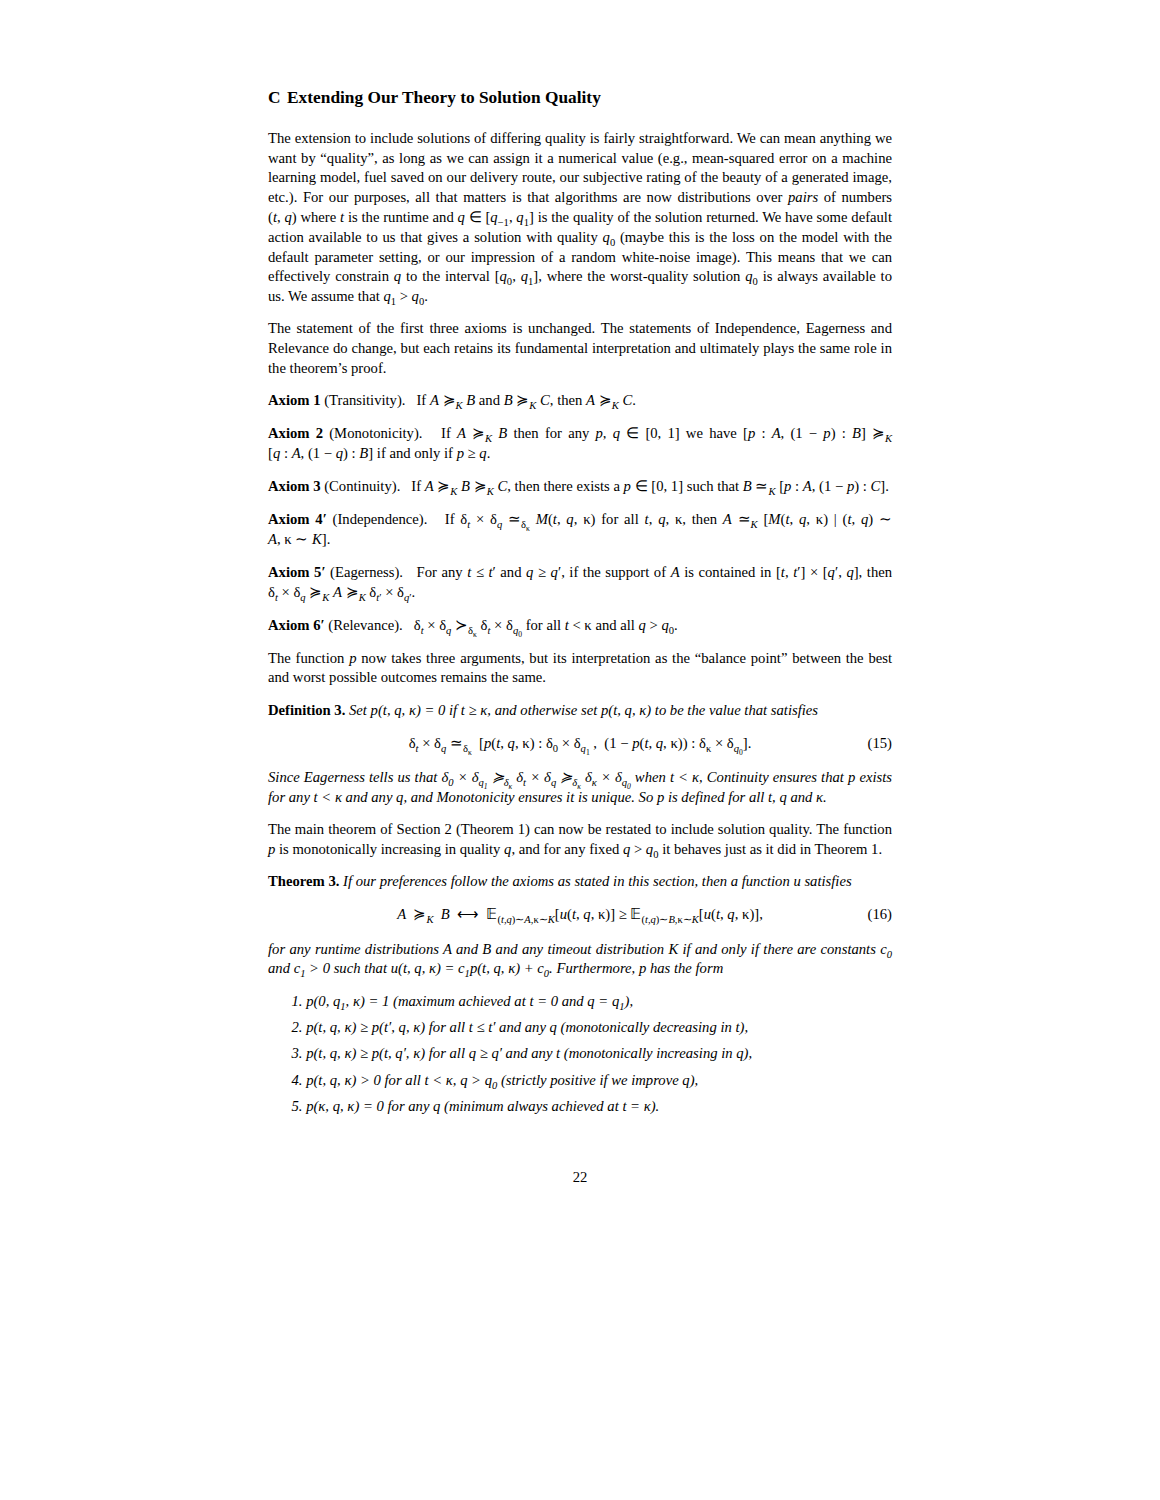CExtending Our Theory to Solution Quality
The extension to include solutions of differing quality is fairly straightforward. We can mean anything we want by “quality”, as long as we can assign it a numerical value (e.g., mean-squared error on a machine learning model, fuel saved on our delivery route, our subjective rating of the beauty of a generated image, etc.). For our purposes, all that matters is that algorithms are now distributions over pairs of numbers (t, q) where t is the runtime and q ∈ [q−1, q1] is the quality of the solution returned. We have some default action available to us that gives a solution with quality q0 (maybe this is the loss on the model with the default parameter setting, or our impression of a random white-noise image). This means that we can effectively constrain q to the interval [q0, q1], where the worst-quality solution q0 is always available to us. We assume that q1 > q0.
The statement of the first three axioms is unchanged. The statements of Independence, Eagerness and Relevance do change, but each retains its fundamental interpretation and ultimately plays the same role in the theorem’s proof.
Axiom 1 (Transitivity). If A ≽K B and B ≽K C, then A ≽K C.
Axiom 2 (Monotonicity). If A ≽K B then for any p, q ∈ [0, 1] we have [p : A, (1 − p) : B] ≽K [q : A, (1 − q) : B] if and only if p ≥ q.
Axiom 3 (Continuity). If A ≽K B ≽K C, then there exists a p ∈ [0, 1] such that B ≃K [p : A, (1 − p) : C].
Axiom 4′ (Independence). If δt × δq ≃δκ M(t, q, κ) for all t, q, κ, then A ≃K [M(t, q, κ) | (t, q) ∼ A, κ ∼ K].
Axiom 5′ (Eagerness). For any t ≤ t′ and q ≥ q′, if the support of A is contained in [t, t′] × [q′, q], then δt × δq ≽K A ≽K δt′ × δq′.
Axiom 6′ (Relevance). δt × δq ≻δκ δt × δq0 for all t < κ and all q > q0.
The function p now takes three arguments, but its interpretation as the “balance point” between the best and worst possible outcomes remains the same.
Definition 3. Set p(t, q, κ) = 0 if t ≥ κ, and otherwise set p(t, q, κ) to be the value that satisfies
δt × δq ≃δκ [p(t, q, κ) : δ0 × δq1 , (1 − p(t, q, κ)) : δκ × δq0]. (15)
Since Eagerness tells us that δ0 × δq1 ≽δκ δt × δq ≽δκ δκ × δq0 when t < κ, Continuity ensures that p exists for any t < κ and any q, and Monotonicity ensures it is unique. So p is defined for all t, q and κ.
The main theorem of Section 2 (Theorem 1) can now be restated to include solution quality. The function p is monotonically increasing in quality q, and for any fixed q > q0 it behaves just as it did in Theorem 1.
Theorem 3. If our preferences follow the axioms as stated in this section, then a function u satisfies
A ≽K B ⟷ 𝔼(t,q)∼A,κ∼K[u(t, q, κ)] ≥ 𝔼(t,q)∼B,κ∼K[u(t, q, κ)], (16)
for any runtime distributions A and B and any timeout distribution K if and only if there are constants c0 and c1 > 0 such that u(t, q, κ) = c1p(t, q, κ) + c0. Furthermore, p has the form
p(0, q1, κ) = 1 (maximum achieved at t = 0 and q = q1),
p(t, q, κ) ≥ p(t′, q, κ) for all t ≤ t′ and any q (monotonically decreasing in t),
p(t, q, κ) ≥ p(t, q′, κ) for all q ≥ q′ and any t (monotonically increasing in q),
p(t, q, κ) > 0 for all t < κ, q > q0 (strictly positive if we improve q),
p(κ, q, κ) = 0 for any q (minimum always achieved at t = κ).
22